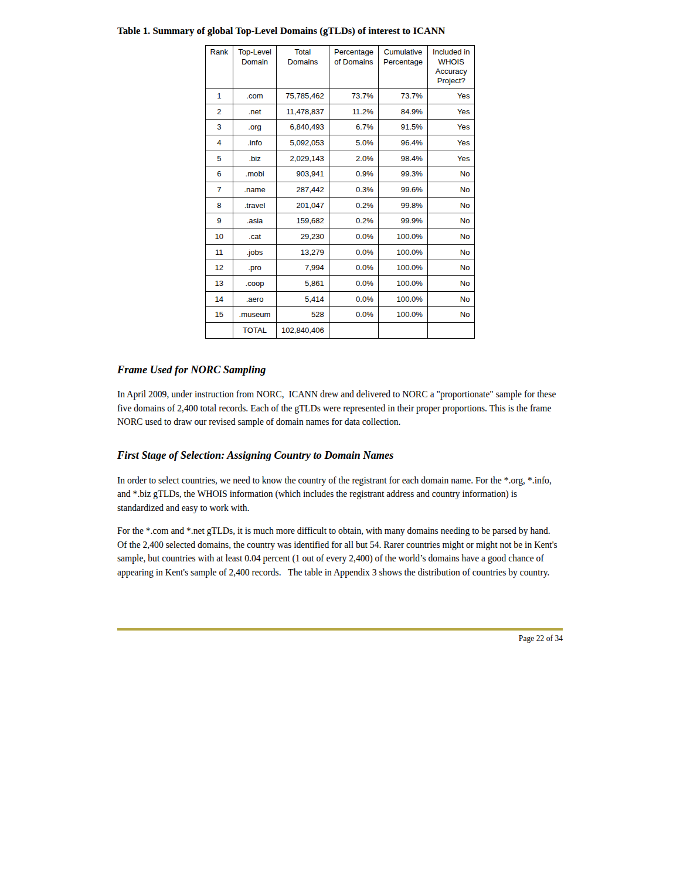Table 1. Summary of global Top-Level Domains (gTLDs) of interest to ICANN
| Rank | Top-Level Domain | Total Domains | Percentage of Domains | Cumulative Percentage | Included in WHOIS Accuracy Project? |
| --- | --- | --- | --- | --- | --- |
| 1 | .com | 75,785,462 | 73.7% | 73.7% | Yes |
| 2 | .net | 11,478,837 | 11.2% | 84.9% | Yes |
| 3 | .org | 6,840,493 | 6.7% | 91.5% | Yes |
| 4 | .info | 5,092,053 | 5.0% | 96.4% | Yes |
| 5 | .biz | 2,029,143 | 2.0% | 98.4% | Yes |
| 6 | .mobi | 903,941 | 0.9% | 99.3% | No |
| 7 | .name | 287,442 | 0.3% | 99.6% | No |
| 8 | .travel | 201,047 | 0.2% | 99.8% | No |
| 9 | .asia | 159,682 | 0.2% | 99.9% | No |
| 10 | .cat | 29,230 | 0.0% | 100.0% | No |
| 11 | .jobs | 13,279 | 0.0% | 100.0% | No |
| 12 | .pro | 7,994 | 0.0% | 100.0% | No |
| 13 | .coop | 5,861 | 0.0% | 100.0% | No |
| 14 | .aero | 5,414 | 0.0% | 100.0% | No |
| 15 | .museum | 528 | 0.0% | 100.0% | No |
| | TOTAL | 102,840,406 | | | |
Frame Used for NORC Sampling
In April 2009, under instruction from NORC, ICANN drew and delivered to NORC a "proportionate" sample for these five domains of 2,400 total records. Each of the gTLDs were represented in their proper proportions. This is the frame NORC used to draw our revised sample of domain names for data collection.
First Stage of Selection: Assigning Country to Domain Names
In order to select countries, we need to know the country of the registrant for each domain name. For the *.org, *.info, and *.biz gTLDs, the WHOIS information (which includes the registrant address and country information) is standardized and easy to work with.
For the *.com and *.net gTLDs, it is much more difficult to obtain, with many domains needing to be parsed by hand. Of the 2,400 selected domains, the country was identified for all but 54. Rarer countries might or might not be in Kent's sample, but countries with at least 0.04 percent (1 out of every 2,400) of the world’s domains have a good chance of appearing in Kent's sample of 2,400 records. The table in Appendix 3 shows the distribution of countries by country.
Page 22 of 34